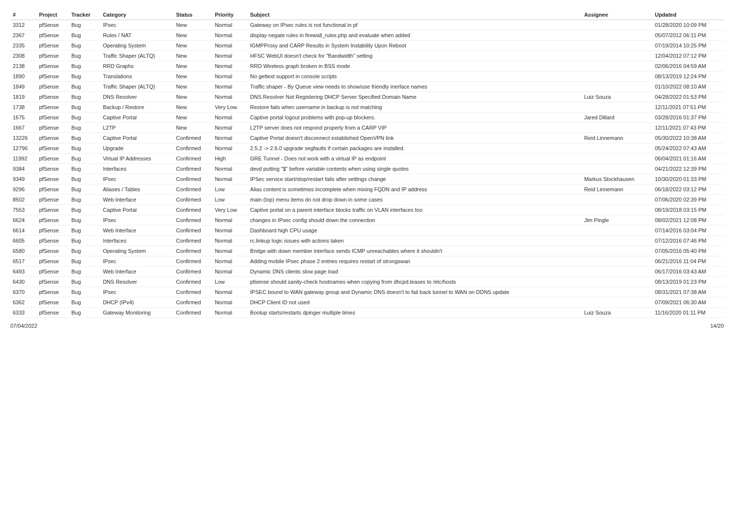| # | Project | Tracker | Category | Status | Priority | Subject | Assignee | Updated |
| --- | --- | --- | --- | --- | --- | --- | --- | --- |
| 3312 | pfSense | Bug | IPsec | New | Normal | Gateway on IPsec rules is not functional in pf | | 01/28/2020 10:09 PM |
| 2367 | pfSense | Bug | Rules / NAT | New | Normal | display negate rules in firewall_rules.php and evaluate when added | | 05/07/2012 06:11 PM |
| 2335 | pfSense | Bug | Operating System | New | Normal | IGMPProxy and CARP Results in System Instability Upon Reboot | | 07/19/2014 10:25 PM |
| 2308 | pfSense | Bug | Traffic Shaper (ALTQ) | New | Normal | HFSC WebUI doesn't check for "Bandwidth" setting | | 12/04/2012 07:12 PM |
| 2138 | pfSense | Bug | RRD Graphs | New | Normal | RRD Wireless graph broken in BSS mode | | 02/06/2016 04:59 AM |
| 1890 | pfSense | Bug | Translations | New | Normal | No gettext support in console scripts | | 08/13/2019 12:24 PM |
| 1849 | pfSense | Bug | Traffic Shaper (ALTQ) | New | Normal | Traffic shaper - By Queue view needs to show/use friendly inerface names | | 01/10/2022 08:10 AM |
| 1819 | pfSense | Bug | DNS Resolver | New | Normal | DNS Resolver Not Registering DHCP Server Specified Domain Name | Luiz Souza | 04/28/2022 01:53 PM |
| 1738 | pfSense | Bug | Backup / Restore | New | Very Low | Restore fails when username in backup is not matching | | 12/11/2021 07:51 PM |
| 1675 | pfSense | Bug | Captive Portal | New | Normal | Captive portal logout problems with pop-up blockers. | Jared Dillard | 03/28/2016 01:37 PM |
| 1667 | pfSense | Bug | L2TP | New | Normal | L2TP server does not respond properly from a CARP VIP | | 12/11/2021 07:43 PM |
| 13226 | pfSense | Bug | Captive Portal | Confirmed | Normal | Captive Portal doesn't disconnect established OpenVPN link | Reid Linnemann | 05/30/2022 10:38 AM |
| 12796 | pfSense | Bug | Upgrade | Confirmed | Normal | 2.5.2 -> 2.6.0 upgrade segfaults if certain packages are installed. | | 05/24/2022 07:43 AM |
| 11992 | pfSense | Bug | Virtual IP Addresses | Confirmed | High | GRE Tunnel - Does not work with a virtual IP as endpoint | | 06/04/2021 01:16 AM |
| 9384 | pfSense | Bug | Interfaces | Confirmed | Normal | devd putting "$" before variable contents when using single quotes | | 04/21/2022 12:39 PM |
| 9349 | pfSense | Bug | IPsec | Confirmed | Normal | IPSec service start/stop/restart fails after settings change | Markus Stockhausen | 10/30/2020 01:33 PM |
| 9296 | pfSense | Bug | Aliases / Tables | Confirmed | Low | Alias content is sometimes incomplete when mixing FQDN and IP address | Reid Linnemann | 06/18/2022 03:12 PM |
| 8502 | pfSense | Bug | Web Interface | Confirmed | Low | main (top) menu items do not drop down in some cases | | 07/06/2020 02:39 PM |
| 7553 | pfSense | Bug | Captive Portal | Confirmed | Very Low | Captive portal on a parent interface blocks traffic on VLAN interfaces too | | 08/19/2018 03:15 PM |
| 6624 | pfSense | Bug | IPsec | Confirmed | Normal | changes in IPsec config should down the connection | Jim Pingle | 08/02/2021 12:08 PM |
| 6614 | pfSense | Bug | Web Interface | Confirmed | Normal | Dashboard high CPU usage | | 07/14/2016 03:04 PM |
| 6605 | pfSense | Bug | Interfaces | Confirmed | Normal | rc.linkup logic issues with actions taken | | 07/12/2016 07:46 PM |
| 6580 | pfSense | Bug | Operating System | Confirmed | Normal | Bridge with down member interface sends ICMP unreachables where it shouldn't | | 07/05/2016 05:40 PM |
| 6517 | pfSense | Bug | IPsec | Confirmed | Normal | Adding mobile IPsec phase 2 entries requires restart of strongswan | | 06/21/2016 11:04 PM |
| 6493 | pfSense | Bug | Web Interface | Confirmed | Normal | Dynamic DNS clients slow page load | | 06/17/2016 03:43 AM |
| 6430 | pfSense | Bug | DNS Resolver | Confirmed | Low | pfsense should sanity-check hostnames when copying from dhcpd.leases to /etc/hosts | | 08/13/2019 01:23 PM |
| 6370 | pfSense | Bug | IPsec | Confirmed | Normal | IPSEC bound to WAN gateway group and Dynamic DNS doesn't to fail back tunnel to WAN on DDNS update | | 08/31/2021 07:38 AM |
| 6362 | pfSense | Bug | DHCP (IPv4) | Confirmed | Normal | DHCP Client ID not used | | 07/09/2021 06:30 AM |
| 6333 | pfSense | Bug | Gateway Monitoring | Confirmed | Normal | Bootup starts/restarts dpinger multiple times | Luiz Souza | 11/16/2020 01:11 PM |
| 07/04/2022 | 14/20 |